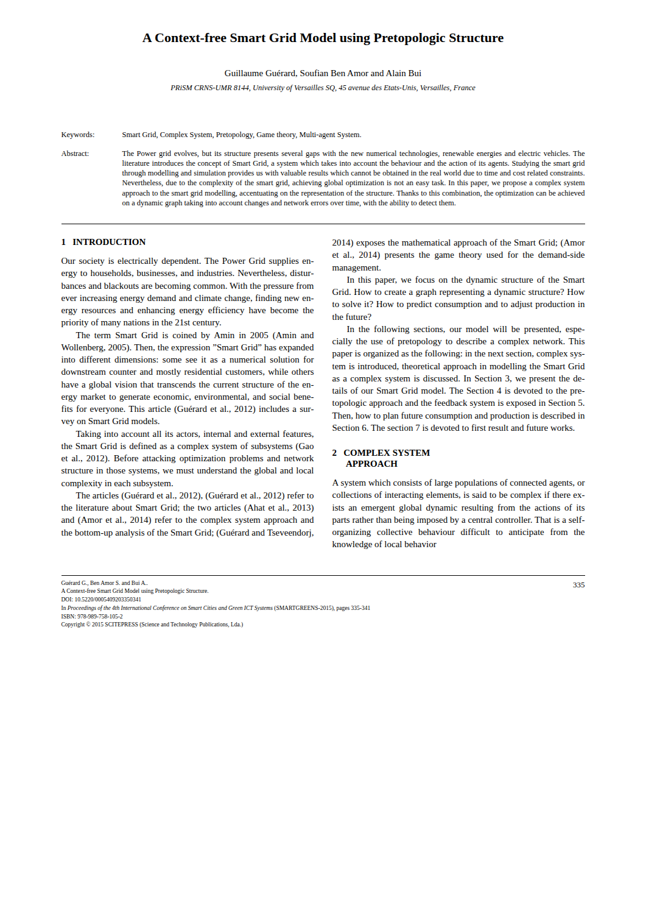A Context-free Smart Grid Model using Pretopologic Structure
Guillaume Guérard, Soufian Ben Amor and Alain Bui
PRiSM CRNS-UMR 8144, University of Versailles SQ, 45 avenue des Etats-Unis, Versailles, France
Keywords:
Smart Grid, Complex System, Pretopology, Game theory, Multi-agent System.
Abstract:
The Power grid evolves, but its structure presents several gaps with the new numerical technologies, renewable energies and electric vehicles. The literature introduces the concept of Smart Grid, a system which takes into account the behaviour and the action of its agents. Studying the smart grid through modelling and simulation provides us with valuable results which cannot be obtained in the real world due to time and cost related constraints. Nevertheless, due to the complexity of the smart grid, achieving global optimization is not an easy task. In this paper, we propose a complex system approach to the smart grid modelling, accentuating on the representation of the structure. Thanks to this combination, the optimization can be achieved on a dynamic graph taking into account changes and network errors over time, with the ability to detect them.
1 INTRODUCTION
Our society is electrically dependent. The Power Grid supplies energy to households, businesses, and industries. Nevertheless, disturbances and blackouts are becoming common. With the pressure from ever increasing energy demand and climate change, finding new energy resources and enhancing energy efficiency have become the priority of many nations in the 21st century.
The term Smart Grid is coined by Amin in 2005 (Amin and Wollenberg, 2005). Then, the expression ”Smart Grid” has expanded into different dimensions: some see it as a numerical solution for downstream counter and mostly residential customers, while others have a global vision that transcends the current structure of the energy market to generate economic, environmental, and social benefits for everyone. This article (Guérard et al., 2012) includes a survey on Smart Grid models.
Taking into account all its actors, internal and external features, the Smart Grid is defined as a complex system of subsystems (Gao et al., 2012). Before attacking optimization problems and network structure in those systems, we must understand the global and local complexity in each subsystem.
The articles (Guérard et al., 2012), (Guérard et al., 2012) refer to the literature about Smart Grid; the two articles (Ahat et al., 2013) and (Amor et al., 2014) refer to the complex system approach and the bottom-up analysis of the Smart Grid; (Guérard and Tseveendorj, 2014) exposes the mathematical approach of the Smart Grid; (Amor et al., 2014) presents the game theory used for the demand-side management.
In this paper, we focus on the dynamic structure of the Smart Grid. How to create a graph representing a dynamic structure? How to solve it? How to predict consumption and to adjust production in the future?
In the following sections, our model will be presented, especially the use of pretopology to describe a complex network. This paper is organized as the following: in the next section, complex system is introduced, theoretical approach in modelling the Smart Grid as a complex system is discussed. In Section 3, we present the details of our Smart Grid model. The Section 4 is devoted to the pretopologic approach and the feedback system is exposed in Section 5. Then, how to plan future consumption and production is described in Section 6. The section 7 is devoted to first result and future works.
2 COMPLEX SYSTEM
APPROACH
A system which consists of large populations of connected agents, or collections of interacting elements, is said to be complex if there exists an emergent global dynamic resulting from the actions of its parts rather than being imposed by a central controller. That is a self-organizing collective behaviour difficult to anticipate from the knowledge of local behavior
335
Guérard G., Ben Amor S. and Bui A..
A Context-free Smart Grid Model using Pretopologic Structure.
DOI: 10.5220/0005409203350341
In Proceedings of the 4th International Conference on Smart Cities and Green ICT Systems (SMARTGREENS-2015), pages 335-341
ISBN: 978-989-758-105-2
Copyright © 2015 SCITEPRESS (Science and Technology Publications, Lda.)